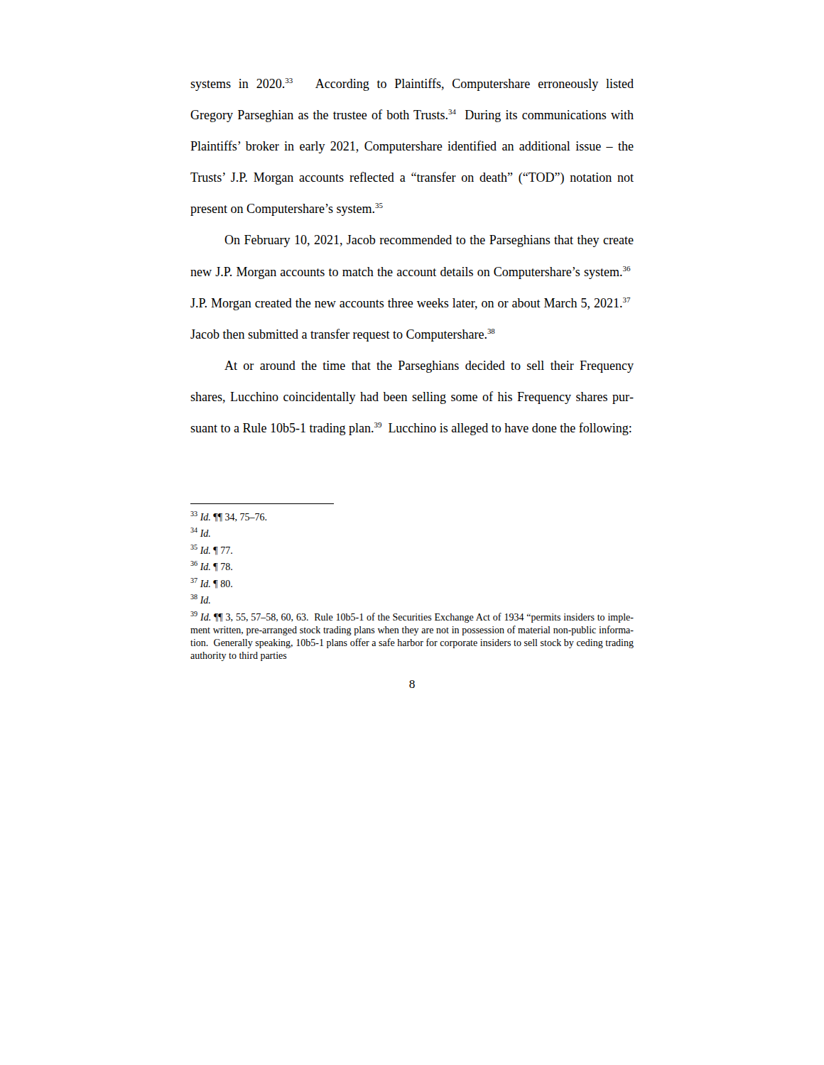systems in 2020.33 According to Plaintiffs, Computershare erroneously listed Gregory Parseghian as the trustee of both Trusts.34 During its communications with Plaintiffs’ broker in early 2021, Computershare identified an additional issue – the Trusts’ J.P. Morgan accounts reflected a “transfer on death” (“TOD”) notation not present on Computershare’s system.35
On February 10, 2021, Jacob recommended to the Parseghians that they create new J.P. Morgan accounts to match the account details on Computershare’s system.36 J.P. Morgan created the new accounts three weeks later, on or about March 5, 2021.37 Jacob then submitted a transfer request to Computershare.38
At or around the time that the Parseghians decided to sell their Frequency shares, Lucchino coincidentally had been selling some of his Frequency shares pursuant to a Rule 10b5-1 trading plan.39 Lucchino is alleged to have done the following:
33 Id. ¶¶ 34, 75–76.
34 Id.
35 Id. ¶ 77.
36 Id. ¶ 78.
37 Id. ¶ 80.
38 Id.
39 Id. ¶¶ 3, 55, 57–58, 60, 63. Rule 10b5-1 of the Securities Exchange Act of 1934 “permits insiders to implement written, pre-arranged stock trading plans when they are not in possession of material non-public information. Generally speaking, 10b5-1 plans offer a safe harbor for corporate insiders to sell stock by ceding trading authority to third parties
8